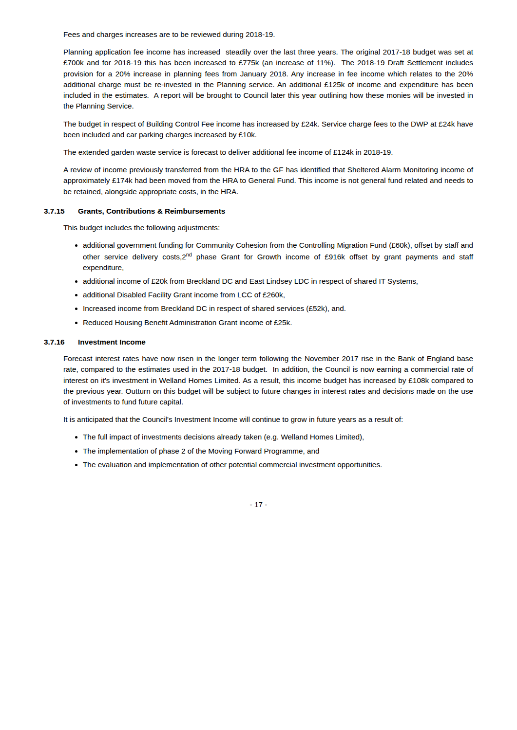Fees and charges increases are to be reviewed during 2018-19.
Planning application fee income has increased steadily over the last three years. The original 2017-18 budget was set at £700k and for 2018-19 this has been increased to £775k (an increase of 11%). The 2018-19 Draft Settlement includes provision for a 20% increase in planning fees from January 2018. Any increase in fee income which relates to the 20% additional charge must be re-invested in the Planning service. An additional £125k of income and expenditure has been included in the estimates. A report will be brought to Council later this year outlining how these monies will be invested in the Planning Service.
The budget in respect of Building Control Fee income has increased by £24k. Service charge fees to the DWP at £24k have been included and car parking charges increased by £10k.
The extended garden waste service is forecast to deliver additional fee income of £124k in 2018-19.
A review of income previously transferred from the HRA to the GF has identified that Sheltered Alarm Monitoring income of approximately £174k had been moved from the HRA to General Fund. This income is not general fund related and needs to be retained, alongside appropriate costs, in the HRA.
3.7.15 Grants, Contributions & Reimbursements
This budget includes the following adjustments:
additional government funding for Community Cohesion from the Controlling Migration Fund (£60k), offset by staff and other service delivery costs,2nd phase Grant for Growth income of £916k offset by grant payments and staff expenditure,
additional income of £20k from Breckland DC and East Lindsey LDC in respect of shared IT Systems,
additional Disabled Facility Grant income from LCC of £260k,
Increased income from Breckland DC in respect of shared services (£52k), and.
Reduced Housing Benefit Administration Grant income of £25k.
3.7.16 Investment Income
Forecast interest rates have now risen in the longer term following the November 2017 rise in the Bank of England base rate, compared to the estimates used in the 2017-18 budget. In addition, the Council is now earning a commercial rate of interest on it's investment in Welland Homes Limited. As a result, this income budget has increased by £108k compared to the previous year. Outturn on this budget will be subject to future changes in interest rates and decisions made on the use of investments to fund future capital.
It is anticipated that the Council's Investment Income will continue to grow in future years as a result of:
The full impact of investments decisions already taken (e.g. Welland Homes Limited),
The implementation of phase 2 of the Moving Forward Programme, and
The evaluation and implementation of other potential commercial investment opportunities.
- 17 -